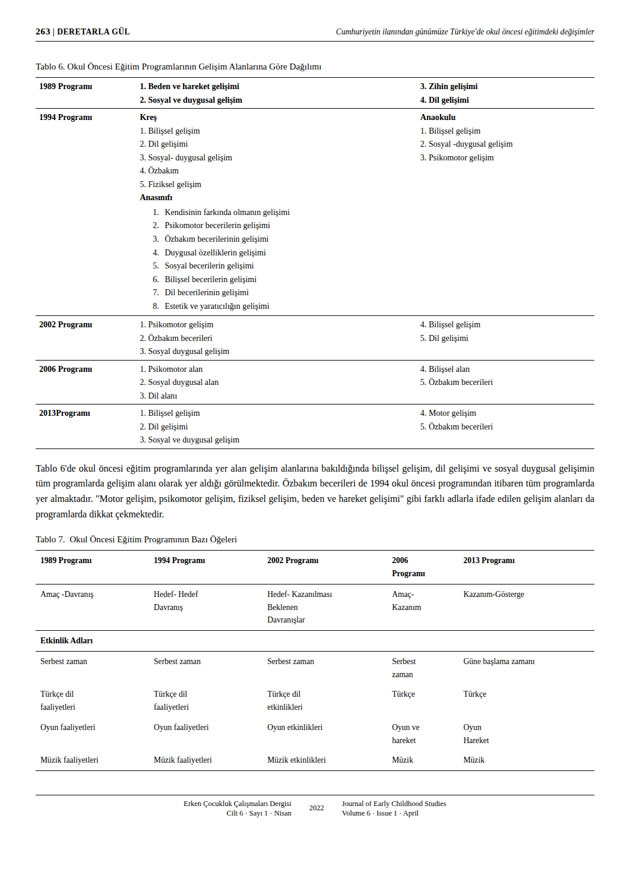263 | DERETARLA GÜL
Cumhuriyetin ilanından günümüze Türkiye'de okul öncesi eğitimdeki değişimler
Tablo 6. Okul Öncesi Eğitim Programlarının Gelişim Alanlarına Göre Dağılımı
| 1989 Programı | 1. Beden ve hareket gelişimi 2. Sosyal ve duygusal gelişim | 3. Zihin gelişimi 4. Dil gelişimi |
| 1994 Programı | Kreş 1. Bilişsel gelişim 2. Dil gelişimi 3. Sosyal- duygusal gelişim 4. Özbakım 5. Fiziksel gelişim Anasınıfı Kendisinin farkında olmanın gelişimi Psikomotor becerilerin gelişimi Özbakım becerilerinin gelişimi Duygusal özelliklerin gelişimi Sosyal becerilerin gelişimi Bilişsel becerilerin gelişimi Dil becerilerinin gelişimi Estetik ve yaratıcılığın gelişimi | Anaokulu 1. Bilişsel gelişim 2. Sosyal -duygusal gelişim 3. Psikomotor gelişim |
| 2002 Programı | 1. Psikomotor gelişim 2. Özbakım becerileri 3. Sosyal duygusal gelişim | 4. Bilişsel gelişim 5. Dil gelişimi |
| 2006 Programı | 1. Psikomotor alan 2. Sosyal duygusal alan 3. Dil alanı | 4. Bilişsel alan 5. Özbakım becerileri |
| 2013Programı | 1. Bilişsel gelişim 2. Dil gelişimi 3. Sosyal ve duygusal gelişim | 4. Motor gelişim 5. Özbakım becerileri |
Tablo 6'de okul öncesi eğitim programlarında yer alan gelişim alanlarına bakıldığında bilişsel gelişim, dil gelişimi ve sosyal duygusal gelişimin tüm programlarda gelişim alanı olarak yer aldığı görülmektedir. Özbakım becerileri de 1994 okul öncesi programından itibaren tüm programlarda yer almaktadır. "Motor gelişim, psikomotor gelişim, fiziksel gelişim, beden ve hareket gelişimi" gibi farklı adlarla ifade edilen gelişim alanları da programlarda dikkat çekmektedir.
Tablo 7. Okul Öncesi Eğitim Programının Bazı Öğeleri
| 1989 Programı | 1994 Programı | 2002 Programı | 2006 Programı | 2013 Programı |
| --- | --- | --- | --- | --- |
| Amaç -Davranış | Hedef- Hedef Davranış | Hedef- Kazanılması Beklenen Davranışlar | Amaç- Kazanım | Kazanım-Gösterge |
| Etkinlik Adları |
| Serbest zaman | Serbest zaman | Serbest zaman | Serbest zaman | Güne başlama zamanı |
| Türkçe dil faaliyetleri | Türkçe dil faaliyetleri | Türkçe dil etkinlikleri | Türkçe | Türkçe |
| Oyun faaliyetleri | Oyun faaliyetleri | Oyun etkinlikleri | Oyun ve hareket | Oyun Hareket |
| Müzik faaliyetleri | Müzik faaliyetleri | Müzik etkinlikleri | Müzik | Müzik |
Erken Çocukluk Çalışmaları Dergisi
Cilt 6 · Sayı 1 · Nisan
2022
Journal of Early Childhood Studies
Volume 6 · Issue 1 · April